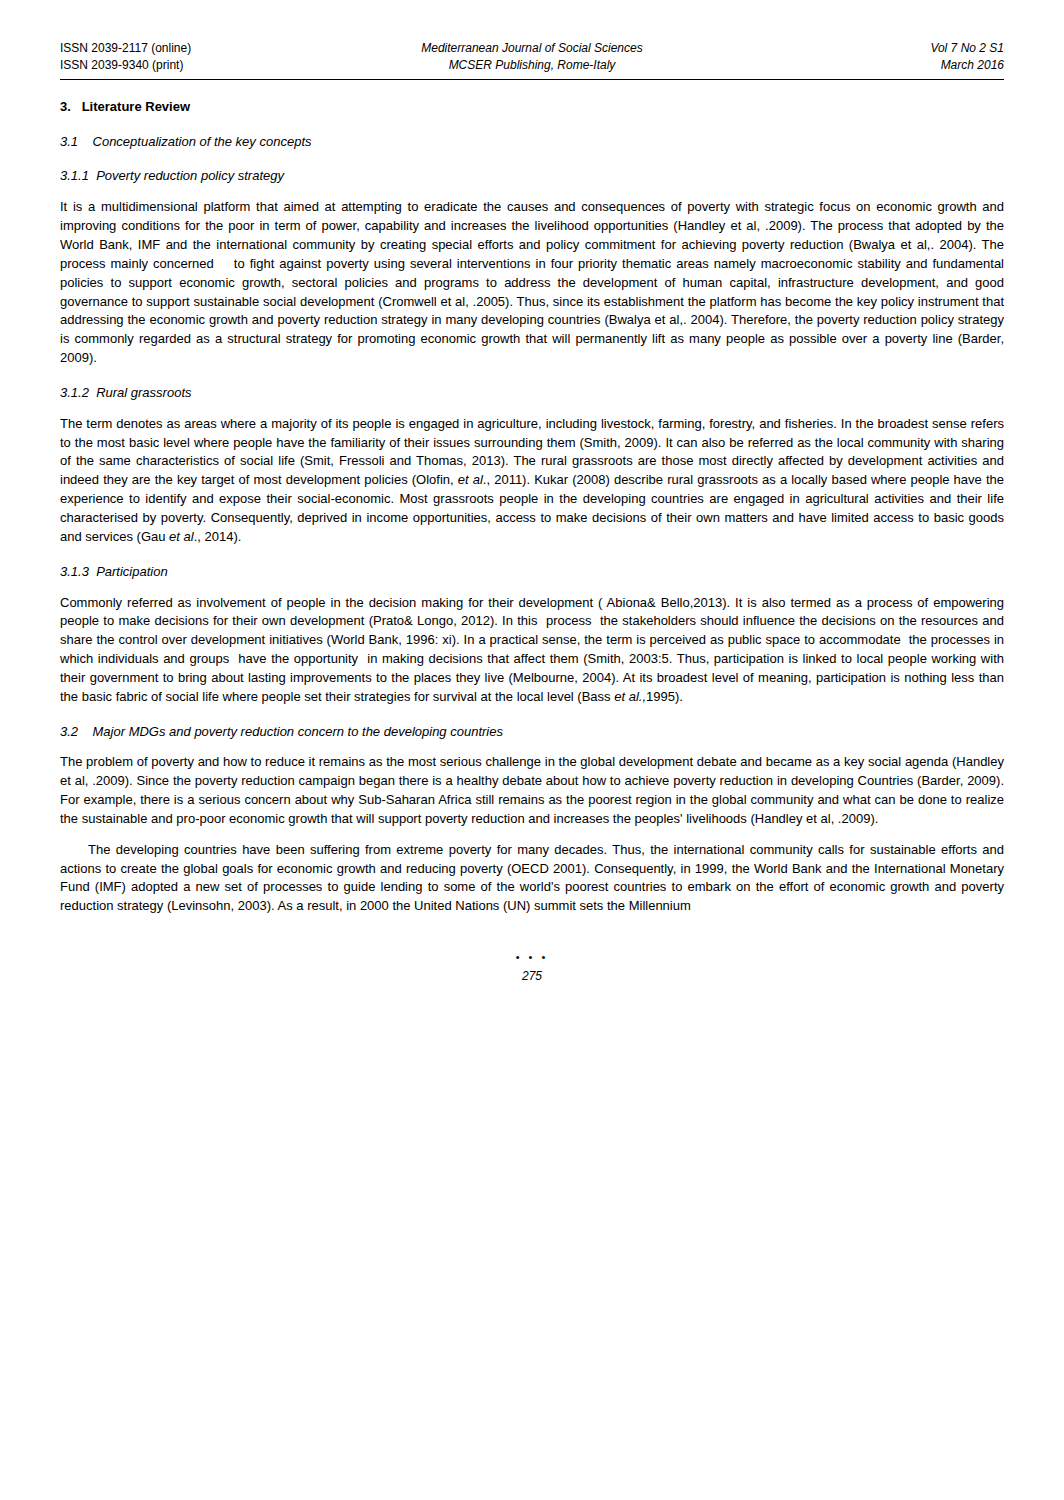| ISSN 2039-2117 (online) ISSN 2039-9340 (print) | Mediterranean Journal of Social Sciences MCSER Publishing, Rome-Italy | Vol 7 No 2 S1 March 2016 |
3. Literature Review
3.1 Conceptualization of the key concepts
3.1.1 Poverty reduction policy strategy
It is a multidimensional platform that aimed at attempting to eradicate the causes and consequences of poverty with strategic focus on economic growth and improving conditions for the poor in term of power, capability and increases the livelihood opportunities (Handley et al, .2009). The process that adopted by the World Bank, IMF and the international community by creating special efforts and policy commitment for achieving poverty reduction (Bwalya et al,. 2004). The process mainly concerned to fight against poverty using several interventions in four priority thematic areas namely macroeconomic stability and fundamental policies to support economic growth, sectoral policies and programs to address the development of human capital, infrastructure development, and good governance to support sustainable social development (Cromwell et al, .2005). Thus, since its establishment the platform has become the key policy instrument that addressing the economic growth and poverty reduction strategy in many developing countries (Bwalya et al,. 2004). Therefore, the poverty reduction policy strategy is commonly regarded as a structural strategy for promoting economic growth that will permanently lift as many people as possible over a poverty line (Barder, 2009).
3.1.2 Rural grassroots
The term denotes as areas where a majority of its people is engaged in agriculture, including livestock, farming, forestry, and fisheries. In the broadest sense refers to the most basic level where people have the familiarity of their issues surrounding them (Smith, 2009). It can also be referred as the local community with sharing of the same characteristics of social life (Smit, Fressoli and Thomas, 2013). The rural grassroots are those most directly affected by development activities and indeed they are the key target of most development policies (Olofin, et al., 2011). Kukar (2008) describe rural grassroots as a locally based where people have the experience to identify and expose their social-economic. Most grassroots people in the developing countries are engaged in agricultural activities and their life characterised by poverty. Consequently, deprived in income opportunities, access to make decisions of their own matters and have limited access to basic goods and services (Gau et al., 2014).
3.1.3 Participation
Commonly referred as involvement of people in the decision making for their development ( Abiona& Bello,2013). It is also termed as a process of empowering people to make decisions for their own development (Prato& Longo, 2012). In this process the stakeholders should influence the decisions on the resources and share the control over development initiatives (World Bank, 1996: xi). In a practical sense, the term is perceived as public space to accommodate the processes in which individuals and groups have the opportunity in making decisions that affect them (Smith, 2003:5. Thus, participation is linked to local people working with their government to bring about lasting improvements to the places they live (Melbourne, 2004). At its broadest level of meaning, participation is nothing less than the basic fabric of social life where people set their strategies for survival at the local level (Bass et al., 1995).
3.2 Major MDGs and poverty reduction concern to the developing countries
The problem of poverty and how to reduce it remains as the most serious challenge in the global development debate and became as a key social agenda (Handley et al, .2009). Since the poverty reduction campaign began there is a healthy debate about how to achieve poverty reduction in developing Countries (Barder, 2009). For example, there is a serious concern about why Sub-Saharan Africa still remains as the poorest region in the global community and what can be done to realize the sustainable and pro-poor economic growth that will support poverty reduction and increases the peoples' livelihoods (Handley et al, .2009).
The developing countries have been suffering from extreme poverty for many decades. Thus, the international community calls for sustainable efforts and actions to create the global goals for economic growth and reducing poverty (OECD 2001). Consequently, in 1999, the World Bank and the International Monetary Fund (IMF) adopted a new set of processes to guide lending to some of the world's poorest countries to embark on the effort of economic growth and poverty reduction strategy (Levinsohn, 2003). As a result, in 2000 the United Nations (UN) summit sets the Millennium
• • •
275